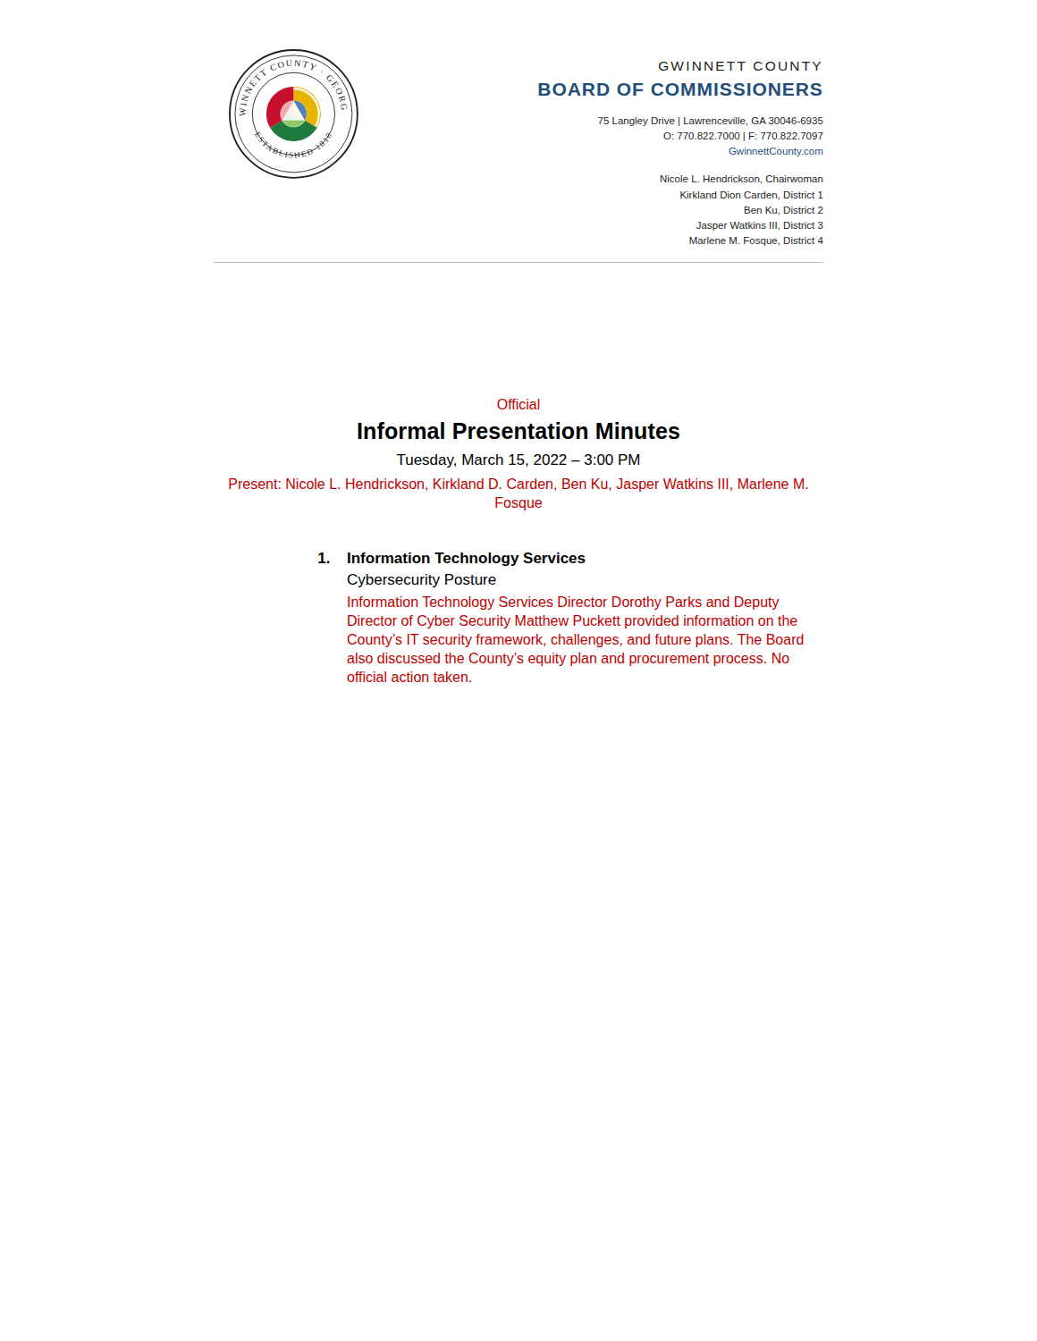GWINNETT COUNTY · GEORGIA ESTABLISHED 1818
GWINNETT COUNTY
BOARD OF COMMISSIONERS
75 Langley Drive | Lawrenceville, GA 30046-6935
O: 770.822.7000 | F: 770.822.7097
GwinnettCounty.com
Nicole L. Hendrickson, Chairwoman
Kirkland Dion Carden, District 1
Ben Ku, District 2
Jasper Watkins III, District 3
Marlene M. Fosque, District 4
Official
Informal Presentation Minutes
Tuesday, March 15, 2022 – 3:00 PM
Present: Nicole L. Hendrickson, Kirkland D. Carden, Ben Ku, Jasper Watkins III, Marlene M. Fosque
Information Technology Services
Cybersecurity Posture
Information Technology Services Director Dorothy Parks and Deputy Director of Cyber Security Matthew Puckett provided information on the County’s IT security framework, challenges, and future plans. The Board also discussed the County’s equity plan and procurement process. No official action taken.